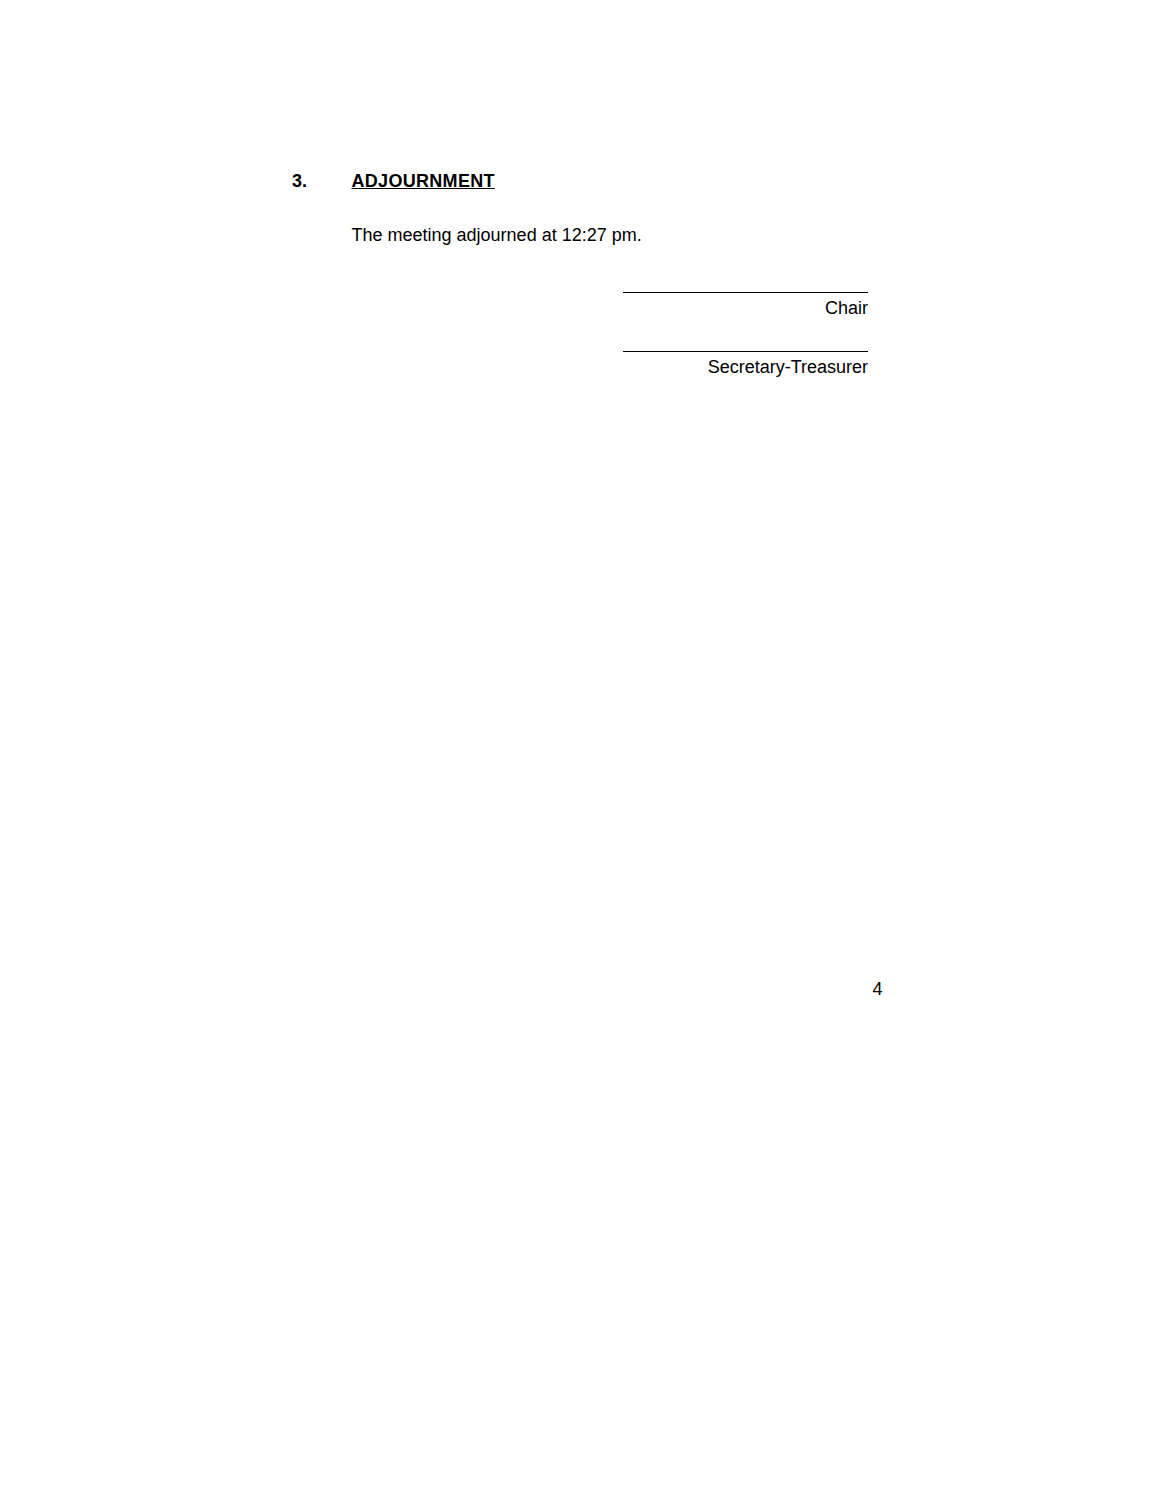3.
ADJOURNMENT
The meeting adjourned at 12:27 pm.
Chair
Secretary-Treasurer
4